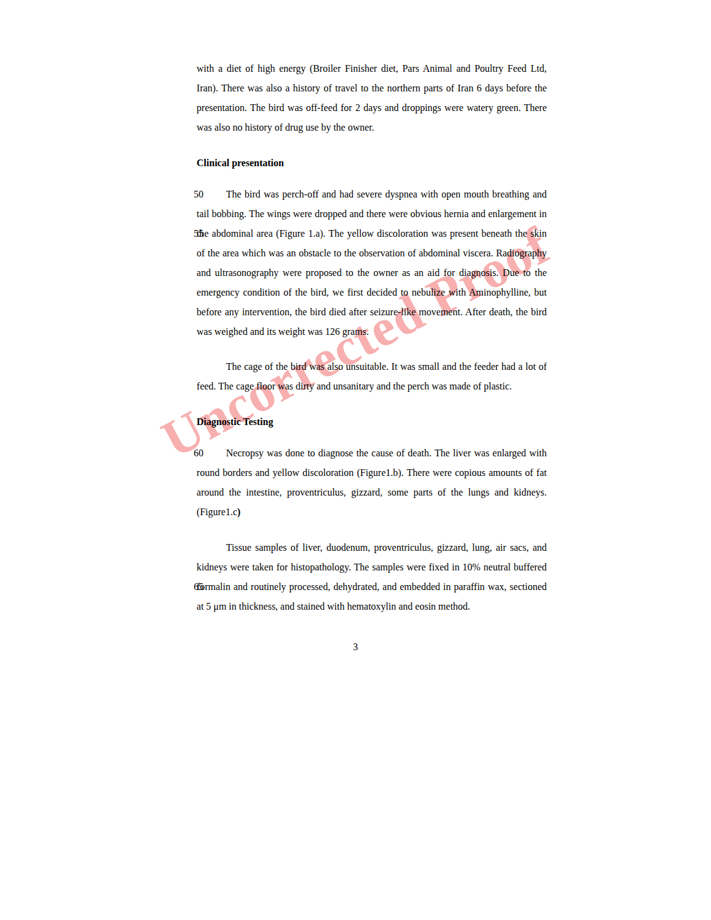Uncorrected Proof
with a diet of high energy (Broiler Finisher diet, Pars Animal and Poultry Feed Ltd, Iran). There was also a history of travel to the northern parts of Iran 6 days before the presentation. The bird was off-feed for 2 days and droppings were watery green. There was also no history of drug use by the owner.
Clinical presentation
50 55 The bird was perch-off and had severe dyspnea with open mouth breathing and tail bobbing. The wings were dropped and there were obvious hernia and enlargement in the abdominal area (Figure 1.a). The yellow discoloration was present beneath the skin of the area which was an obstacle to the observation of abdominal viscera. Radiography and ultrasonography were proposed to the owner as an aid for diagnosis. Due to the emergency condition of the bird, we first decided to nebulize with Aminophylline, but before any intervention, the bird died after seizure-like movement. After death, the bird was weighed and its weight was 126 grams.
The cage of the bird was also unsuitable. It was small and the feeder had a lot of feed. The cage floor was dirty and unsanitary and the perch was made of plastic.
Diagnostic Testing
60 Necropsy was done to diagnose the cause of death. The liver was enlarged with round borders and yellow discoloration (Figure1.b). There were copious amounts of fat around the intestine, proventriculus, gizzard, some parts of the lungs and kidneys. (Figure1.c)
65 Tissue samples of liver, duodenum, proventriculus, gizzard, lung, air sacs, and kidneys were taken for histopathology. The samples were fixed in 10% neutral buffered formalin and routinely processed, dehydrated, and embedded in paraffin wax, sectioned at 5 μm in thickness, and stained with hematoxylin and eosin method.
3